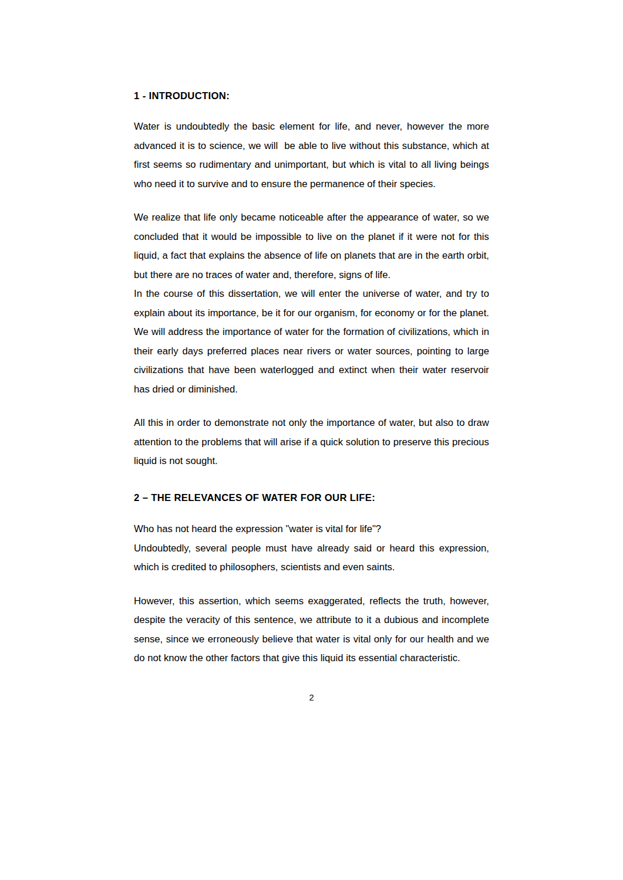1 - INTRODUCTION:
Water is undoubtedly the basic element for life, and never, however the more advanced it is to science, we will be able to live without this substance, which at first seems so rudimentary and unimportant, but which is vital to all living beings who need it to survive and to ensure the permanence of their species.
We realize that life only became noticeable after the appearance of water, so we concluded that it would be impossible to live on the planet if it were not for this liquid, a fact that explains the absence of life on planets that are in the earth orbit, but there are no traces of water and, therefore, signs of life.
In the course of this dissertation, we will enter the universe of water, and try to explain about its importance, be it for our organism, for economy or for the planet. We will address the importance of water for the formation of civilizations, which in their early days preferred places near rivers or water sources, pointing to large civilizations that have been waterlogged and extinct when their water reservoir has dried or diminished.
All this in order to demonstrate not only the importance of water, but also to draw attention to the problems that will arise if a quick solution to preserve this precious liquid is not sought.
2 – THE RELEVANCES OF WATER FOR OUR LIFE:
Who has not heard the expression "water is vital for life"?
Undoubtedly, several people must have already said or heard this expression, which is credited to philosophers, scientists and even saints.
However, this assertion, which seems exaggerated, reflects the truth, however, despite the veracity of this sentence, we attribute to it a dubious and incomplete sense, since we erroneously believe that water is vital only for our health and we do not know the other factors that give this liquid its essential characteristic.
2